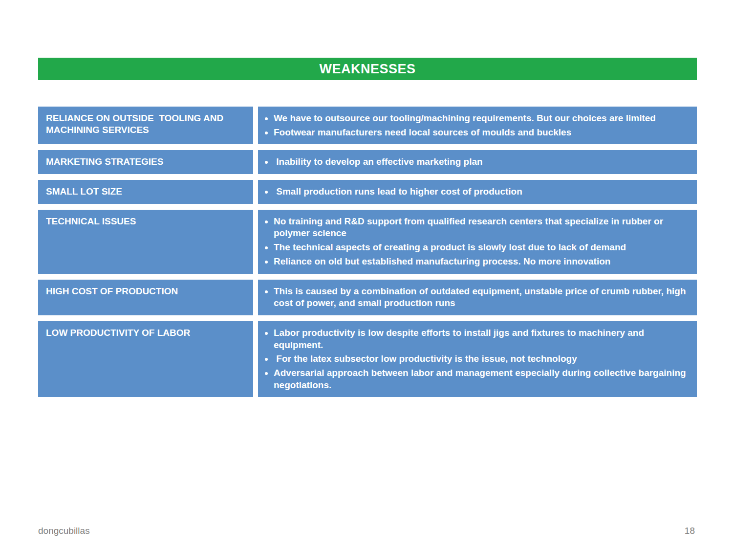WEAKNESSES
RELIANCE ON OUTSIDE TOOLING AND MACHINING SERVICES
We have to outsource our tooling/machining requirements. But our choices are limited
Footwear manufacturers need local sources of moulds and buckles
MARKETING STRATEGIES
Inability to develop an effective marketing plan
SMALL LOT SIZE
Small production runs lead to higher cost of production
TECHNICAL ISSUES
No training and R&D support from qualified research centers that specialize in rubber or polymer science
The technical aspects of creating a product is slowly lost due to lack of demand
Reliance on old but established manufacturing process. No more innovation
HIGH COST OF PRODUCTION
This is caused by a combination of outdated equipment, unstable price of crumb rubber, high cost of power, and small production runs
LOW PRODUCTIVITY OF LABOR
Labor productivity is low despite efforts to install jigs and fixtures to machinery and equipment.
For the latex subsector low productivity is the issue, not technology
Adversarial approach between labor and management especially during collective bargaining negotiations.
dongcubillas 18